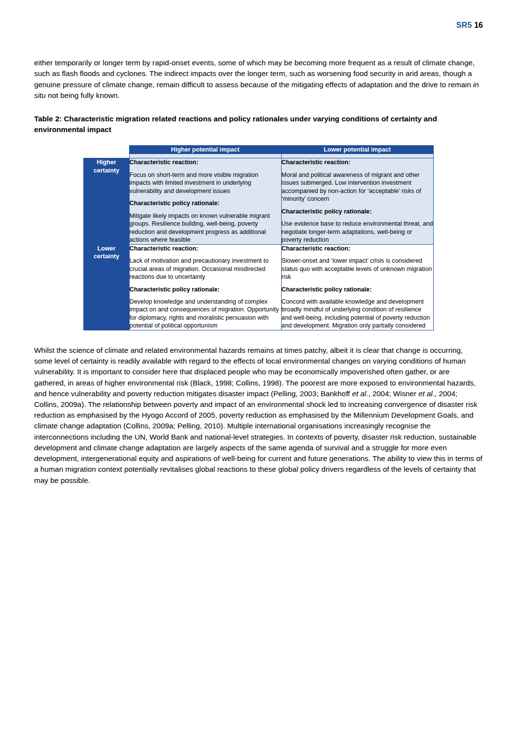SR5 16
either temporarily or longer term by rapid-onset events, some of which may be becoming more frequent as a result of climate change, such as flash floods and cyclones. The indirect impacts over the longer term, such as worsening food security in arid areas, though a genuine pressure of climate change, remain difficult to assess because of the mitigating effects of adaptation and the drive to remain in situ not being fully known.
Table 2: Characteristic migration related reactions and policy rationales under varying conditions of certainty and environmental impact
| | Higher potential impact | Lower potential impact |
| Higher certainty | Characteristic reaction: Focus on short-term and more visible migration impacts with limited investment in underlying vulnerability and development issues Characteristic policy rationale: Mitigate likely impacts on known vulnerable migrant groups. Resilience building, well-being, poverty reduction and development progress as additional actions where feasible | Characteristic reaction: Moral and political awareness of migrant and other issues submerged. Low intervention investment accompanied by non-action for ‘acceptable’ risks of ‘minority’ concern Characteristic policy rationale: Use evidence base to reduce environmental threat, and negotiate longer-term adaptations, well-being or poverty reduction |
| Lower certainty | Characteristic reaction: Lack of motivation and precautionary investment to crucial areas of migration. Occasional misdirected reactions due to uncertainty Characteristic policy rationale: Develop knowledge and understanding of complex impact on and consequences of migration. Opportunity for diplomacy, rights and moralistic persuasion with potential of political opportunism | Characteristic reaction: Slower-onset and ‘lower impact’ crisis is considered status quo with acceptable levels of unknown migration risk Characteristic policy rationale: Concord with available knowledge and development broadly mindful of underlying condition of resilience and well-being, including potential of poverty reduction and development. Migration only partially considered |
Whilst the science of climate and related environmental hazards remains at times patchy, albeit it is clear that change is occurring, some level of certainty is readily available with regard to the effects of local environmental changes on varying conditions of human vulnerability. It is important to consider here that displaced people who may be economically impoverished often gather, or are gathered, in areas of higher environmental risk (Black, 1998; Collins, 1998). The poorest are more exposed to environmental hazards, and hence vulnerability and poverty reduction mitigates disaster impact (Pelling, 2003; Bankhoff et al., 2004; Wisner et al., 2004; Collins, 2009a). The relationship between poverty and impact of an environmental shock led to increasing convergence of disaster risk reduction as emphasised by the Hyogo Accord of 2005, poverty reduction as emphasised by the Millennium Development Goals, and climate change adaptation (Collins, 2009a; Pelling, 2010). Multiple international organisations increasingly recognise the interconnections including the UN, World Bank and national-level strategies. In contexts of poverty, disaster risk reduction, sustainable development and climate change adaptation are largely aspects of the same agenda of survival and a struggle for more even development, intergenerational equity and aspirations of well-being for current and future generations. The ability to view this in terms of a human migration context potentially revitalises global reactions to these global policy drivers regardless of the levels of certainty that may be possible.